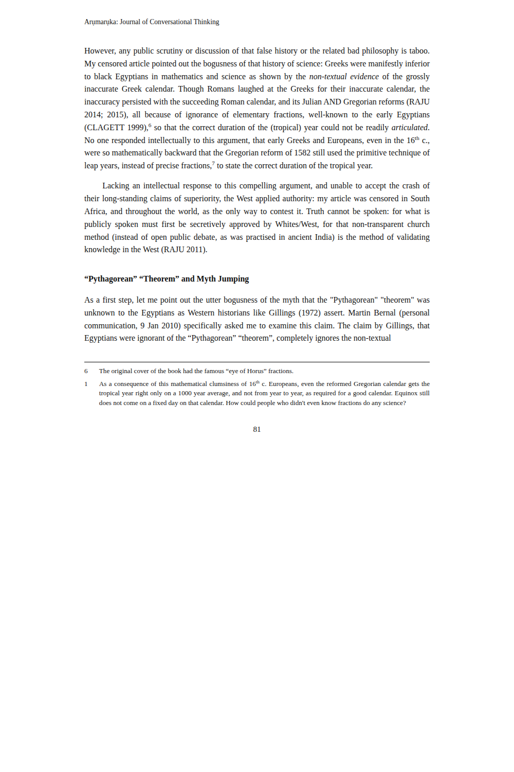Arụmarụka: Journal of Conversational Thinking
However, any public scrutiny or discussion of that false history or the related bad philosophy is taboo. My censored article pointed out the bogusness of that history of science: Greeks were manifestly inferior to black Egyptians in mathematics and science as shown by the non-textual evidence of the grossly inaccurate Greek calendar. Though Romans laughed at the Greeks for their inaccurate calendar, the inaccuracy persisted with the succeeding Roman calendar, and its Julian AND Gregorian reforms (RAJU 2014; 2015), all because of ignorance of elementary fractions, well-known to the early Egyptians (CLAGETT 1999),6 so that the correct duration of the (tropical) year could not be readily articulated. No one responded intellectually to this argument, that early Greeks and Europeans, even in the 16th c., were so mathematically backward that the Gregorian reform of 1582 still used the primitive technique of leap years, instead of precise fractions,7 to state the correct duration of the tropical year.
Lacking an intellectual response to this compelling argument, and unable to accept the crash of their long-standing claims of superiority, the West applied authority: my article was censored in South Africa, and throughout the world, as the only way to contest it. Truth cannot be spoken: for what is publicly spoken must first be secretively approved by Whites/West, for that non-transparent church method (instead of open public debate, as was practised in ancient India) is the method of validating knowledge in the West (RAJU 2011).
“Pythagorean” “Theorem” and Myth Jumping
As a first step, let me point out the utter bogusness of the myth that the "Pythagorean" "theorem" was unknown to the Egyptians as Western historians like Gillings (1972) assert. Martin Bernal (personal communication, 9 Jan 2010) specifically asked me to examine this claim. The claim by Gillings, that Egyptians were ignorant of the “Pythagorean” “theorem”, completely ignores the non-textual
The original cover of the book had the famous “eye of Horus” fractions.
As a consequence of this mathematical clumsiness of 16th c. Europeans, even the reformed Gregorian calendar gets the tropical year right only on a 1000 year average, and not from year to year, as required for a good calendar. Equinox still does not come on a fixed day on that calendar. How could people who didn't even know fractions do any science?
81